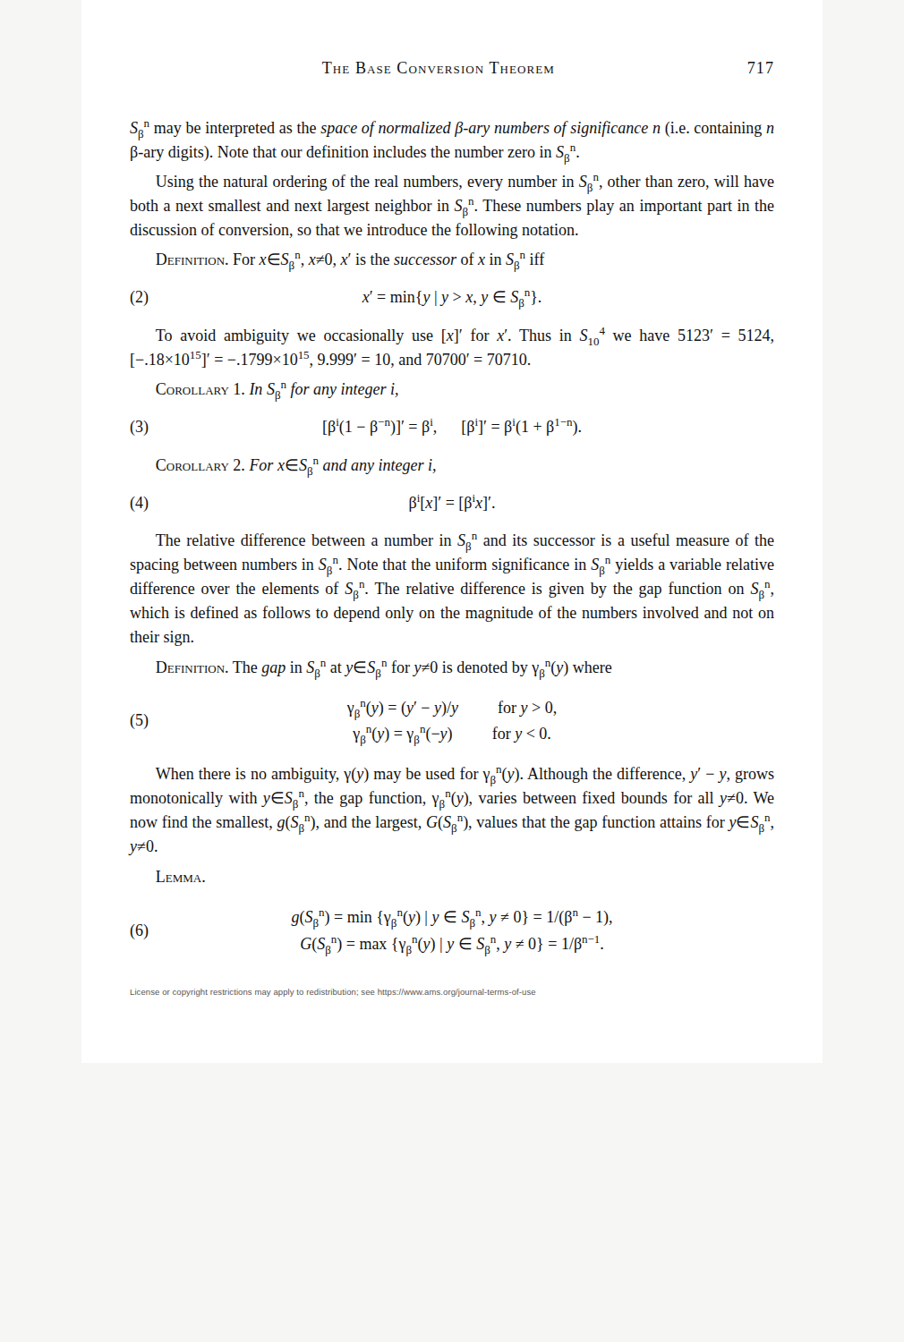The Base Conversion Theorem 717
Sβn may be interpreted as the space of normalized β-ary numbers of significance n (i.e. containing n β-ary digits). Note that our definition includes the number zero in Sβn.
Using the natural ordering of the real numbers, every number in Sβn, other than zero, will have both a next smallest and next largest neighbor in Sβn. These numbers play an important part in the discussion of conversion, so that we introduce the following notation.
Definition. For x∈Sβn, x≠0, x′ is the successor of x in Sβn iff
(2) x′ = min{y | y > x, y ∈ Sβn}.
To avoid ambiguity we occasionally use [x]′ for x′. Thus in S104 we have 5123′ = 5124, [−.18×1015]′ = −.1799×1015, 9.999′ = 10, and 70700′ = 70710.
Corollary 1. In Sβn for any integer i,
(3) [βi(1 − β−n)]′ = βi, [βi]′ = βi(1 + β1−n).
Corollary 2. For x∈Sβn and any integer i,
(4) βi[x]′ = [βix]′.
The relative difference between a number in Sβn and its successor is a useful measure of the spacing between numbers in Sβn. Note that the uniform significance in Sβn yields a variable relative difference over the elements of Sβn. The relative difference is given by the gap function on Sβn, which is defined as follows to depend only on the magnitude of the numbers involved and not on their sign.
Definition. The gap in Sβn at y∈Sβn for y≠0 is denoted by γβn(y) where
(5) γβn(y) = (y′ − y)/y for y > 0, γβn(y) = γβn(−y) for y < 0.
When there is no ambiguity, γ(y) may be used for γβn(y). Although the difference, y′ − y, grows monotonically with y∈Sβn, the gap function, γβn(y), varies between fixed bounds for all y≠0. We now find the smallest, g(Sβn), and the largest, G(Sβn), values that the gap function attains for y∈Sβn, y≠0.
Lemma.
(6) g(Sβn) = min {γβn(y) | y ∈ Sβn, y ≠ 0} = 1/(βn − 1), G(Sβn) = max {γβn(y) | y ∈ Sβn, y ≠ 0} = 1/βn−1.
License or copyright restrictions may apply to redistribution; see https://www.ams.org/journal-terms-of-use